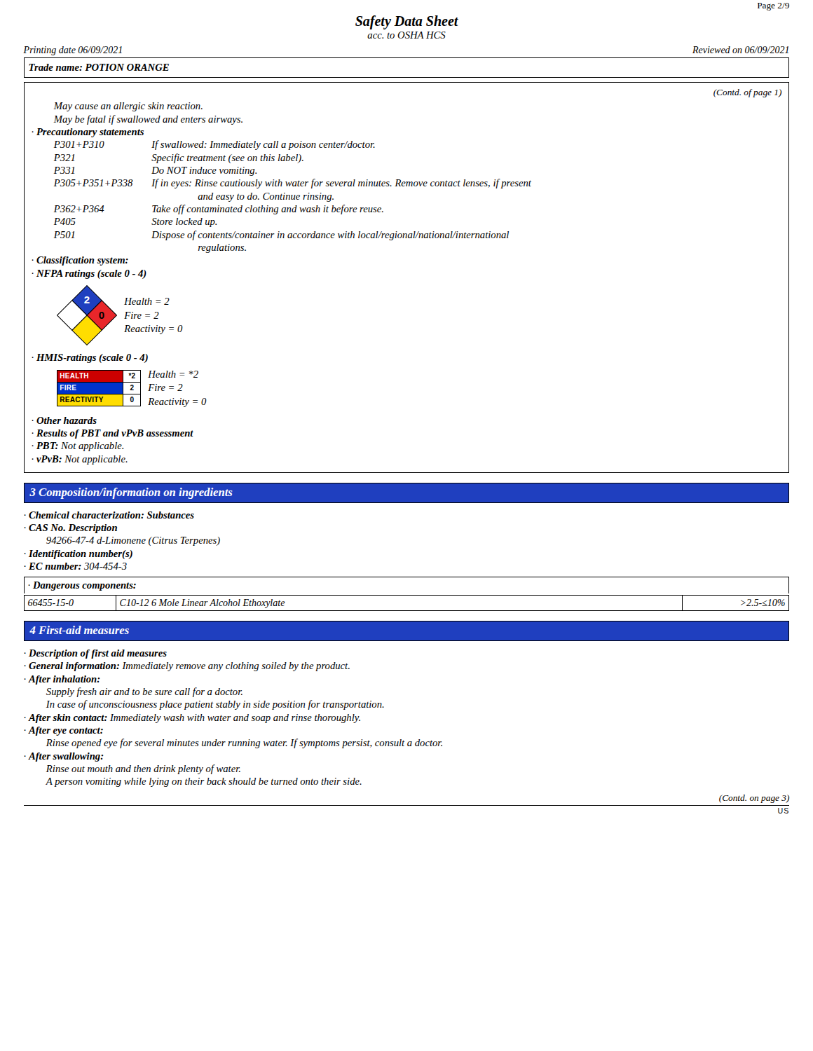Page 2/9
Safety Data Sheet
acc. to OSHA HCS
Printing date 06/09/2021 Reviewed on 06/09/2021
Trade name: POTION ORANGE
(Contd. of page 1)
May cause an allergic skin reaction.
May be fatal if swallowed and enters airways.
· Precautionary statements
P301+P310
If swallowed: Immediately call a poison center/doctor.
P321
Specific treatment (see on this label).
P331
Do NOT induce vomiting.
P305+P351+P338
If in eyes: Rinse cautiously with water for several minutes. Remove contact lenses, if presentand easy to do. Continue rinsing.
P362+P364
Take off contaminated clothing and wash it before reuse.
P405
Store locked up.
P501
Dispose of contents/container in accordance with local/regional/national/internationalregulations.
· Classification system:
· NFPA ratings (scale 0 - 4)
2 2 0
Health = 2
Fire = 2
Reactivity = 0
· HMIS-ratings (scale 0 - 4)
| HEALTH | *2 |
| FIRE | 2 |
| REACTIVITY | 0 |
Health = *2
Fire = 2
Reactivity = 0
· Other hazards
· Results of PBT and vPvB assessment
· PBT: Not applicable.
· vPvB: Not applicable.
3 Composition/information on ingredients
· Chemical characterization: Substances
· CAS No. Description
94266-47-4 d-Limonene (Citrus Terpenes)
· Identification number(s)
· EC number: 304-454-3
· Dangerous components:
| 66455-15-0 | C10-12 6 Mole Linear Alcohol Ethoxylate | >2.5-≤10% |
4 First-aid measures
· Description of first aid measures
· General information: Immediately remove any clothing soiled by the product.
· After inhalation:
Supply fresh air and to be sure call for a doctor.
In case of unconsciousness place patient stably in side position for transportation.
· After skin contact: Immediately wash with water and soap and rinse thoroughly.
· After eye contact:
Rinse opened eye for several minutes under running water. If symptoms persist, consult a doctor.
· After swallowing:
Rinse out mouth and then drink plenty of water.
A person vomiting while lying on their back should be turned onto their side.
(Contd. on page 3)
US